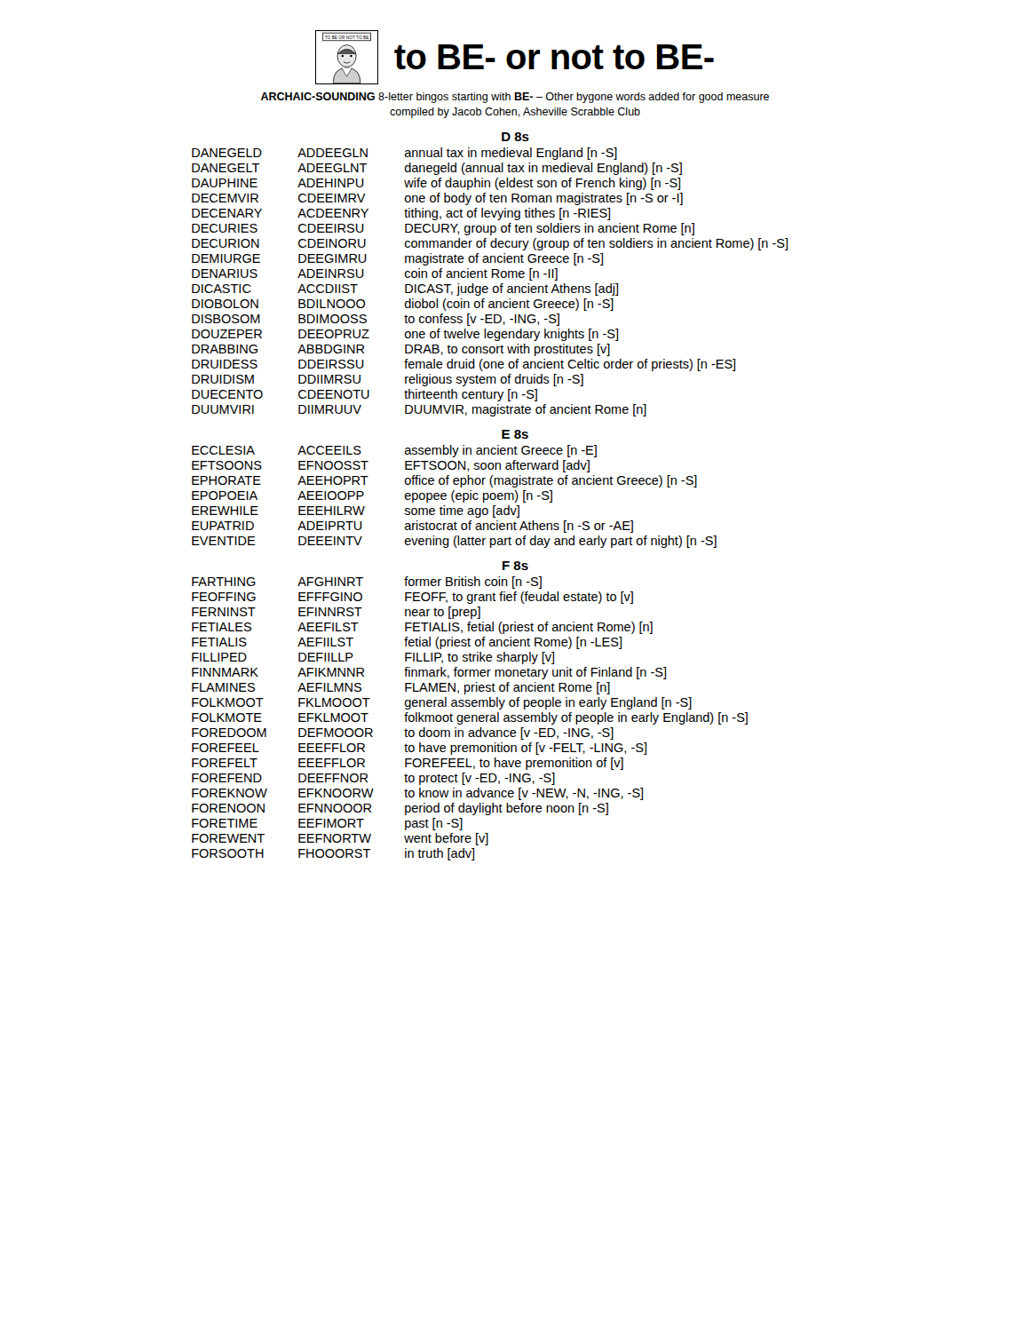TO BE OR NOT TO BE
to BE- or not to BE-
ARCHAIC-SOUNDING 8-letter bingos starting with BE- – Other bygone words added for good measure
compiled by Jacob Cohen, Asheville Scrabble Club
D 8s
| DANEGELD | ADDEEGLN | annual tax in medieval England [n -S] |
| DANEGELT | ADEEGLNT | danegeld (annual tax in medieval England) [n -S] |
| DAUPHINE | ADEHINPU | wife of dauphin (eldest son of French king) [n -S] |
| DECEMVIR | CDEEIMRV | one of body of ten Roman magistrates [n -S or -I] |
| DECENARY | ACDEENRY | tithing, act of levying tithes [n -RIES] |
| DECURIES | CDEEIRSU | DECURY, group of ten soldiers in ancient Rome [n] |
| DECURION | CDEINORU | commander of decury (group of ten soldiers in ancient Rome) [n -S] |
| DEMIURGE | DEEGIMRU | magistrate of ancient Greece [n -S] |
| DENARIUS | ADEINRSU | coin of ancient Rome [n -II] |
| DICASTIC | ACCDIIST | DICAST, judge of ancient Athens [adj] |
| DIOBOLON | BDILNOOO | diobol (coin of ancient Greece) [n -S] |
| DISBOSOM | BDIMOOSS | to confess [v -ED, -ING, -S] |
| DOUZEPER | DEEOPRUZ | one of twelve legendary knights [n -S] |
| DRABBING | ABBDGINR | DRAB, to consort with prostitutes [v] |
| DRUIDESS | DDEIRSSU | female druid (one of ancient Celtic order of priests) [n -ES] |
| DRUIDISM | DDIIMRSU | religious system of druids [n -S] |
| DUECENTO | CDEENOTU | thirteenth century [n -S] |
| DUUMVIRI | DIIMRUUV | DUUMVIR, magistrate of ancient Rome [n] |
E 8s
| ECCLESIA | ACCEEILS | assembly in ancient Greece [n -E] |
| EFTSOONS | EFNOOSST | EFTSOON, soon afterward [adv] |
| EPHORATE | AEEHOPRT | office of ephor (magistrate of ancient Greece) [n -S] |
| EPOPOEIA | AEEIOOPP | epopee (epic poem) [n -S] |
| EREWHILE | EEEHILRW | some time ago [adv] |
| EUPATRID | ADEIPRTU | aristocrat of ancient Athens [n -S or -AE] |
| EVENTIDE | DEEEINTV | evening (latter part of day and early part of night) [n -S] |
F 8s
| FARTHING | AFGHINRT | former British coin [n -S] |
| FEOFFING | EFFFGINO | FEOFF, to grant fief (feudal estate) to [v] |
| FERNINST | EFINNRST | near to [prep] |
| FETIALES | AEEFILST | FETIALIS, fetial (priest of ancient Rome) [n] |
| FETIALIS | AEFIILST | fetial (priest of ancient Rome) [n -LES] |
| FILLIPED | DEFIILLP | FILLIP, to strike sharply [v] |
| FINNMARK | AFIKMNNR | finmark, former monetary unit of Finland [n -S] |
| FLAMINES | AEFILMNS | FLAMEN, priest of ancient Rome [n] |
| FOLKMOOT | FKLMOOOT | general assembly of people in early England [n -S] |
| FOLKMOTE | EFKLMOOT | folkmoot general assembly of people in early England) [n -S] |
| FOREDOOM | DEFMOOOR | to doom in advance [v -ED, -ING, -S] |
| FOREFEEL | EEEFFLOR | to have premonition of [v -FELT, -LING, -S] |
| FOREFELT | EEEFFLOR | FOREFEEL, to have premonition of [v] |
| FOREFEND | DEEFFNOR | to protect [v -ED, -ING, -S] |
| FOREKNOW | EFKNOORW | to know in advance [v -NEW, -N, -ING, -S] |
| FORENOON | EFNNOOOR | period of daylight before noon [n -S] |
| FORETIME | EEFIMORT | past [n -S] |
| FOREWENT | EEFNORTW | went before [v] |
| FORSOOTH | FHOOORST | in truth [adv] |